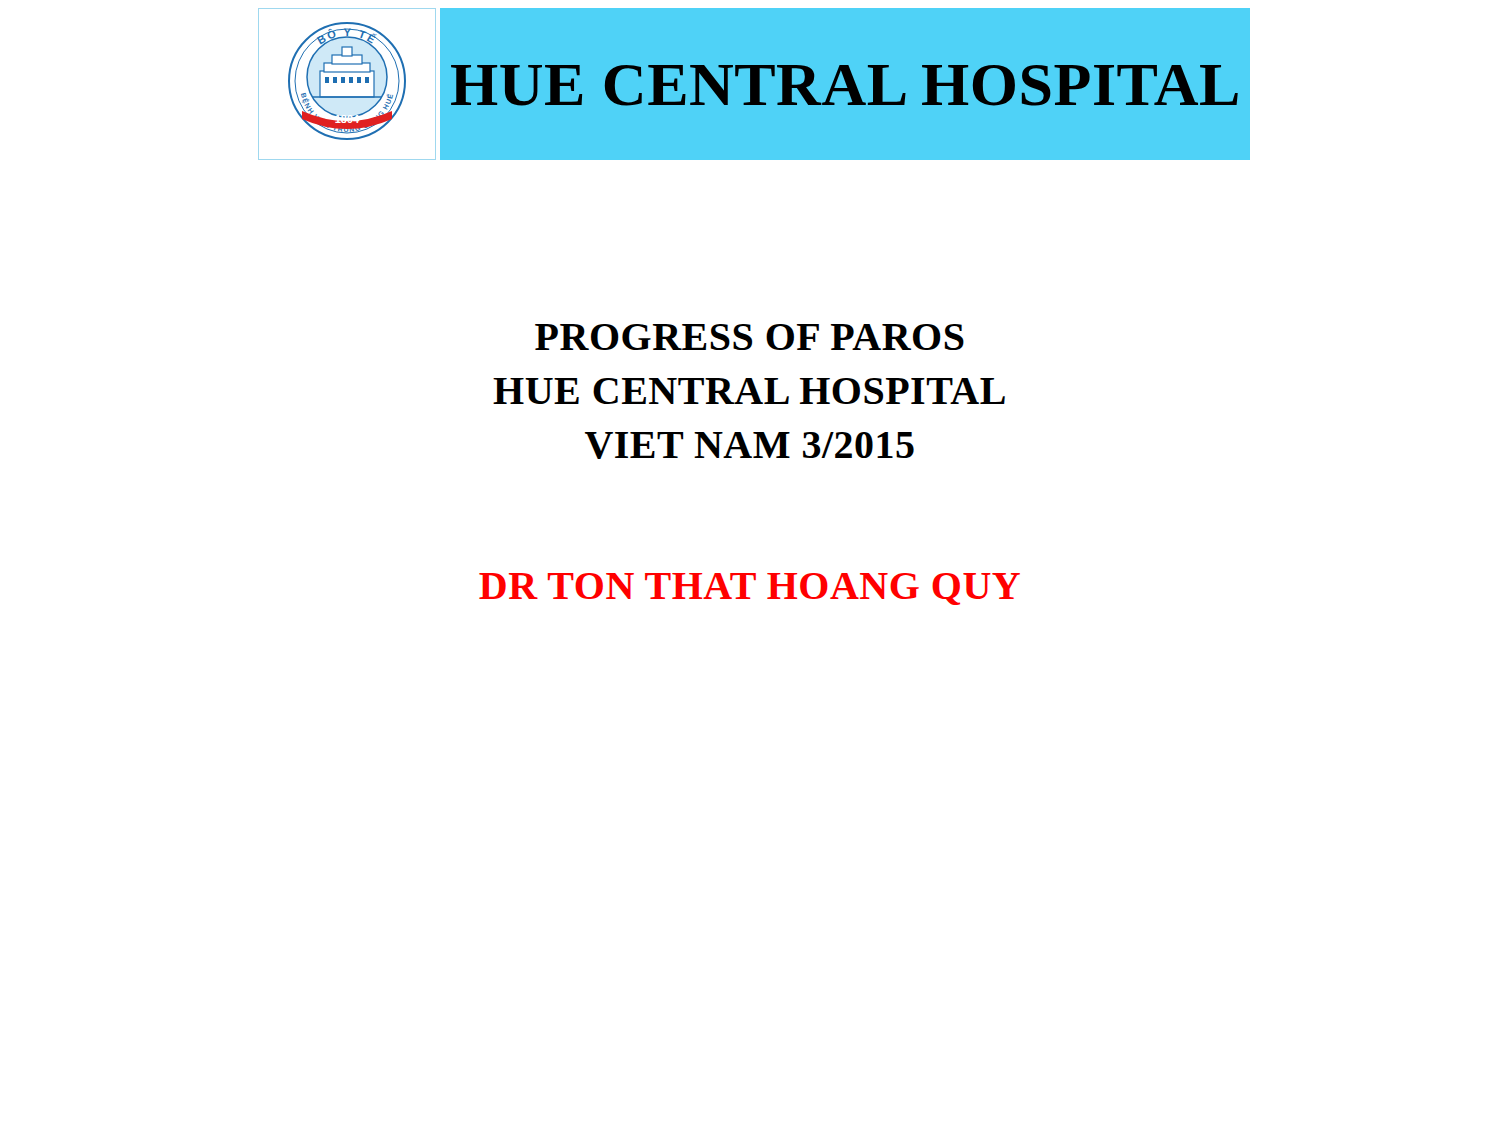BỘ Y TẾ BỆNH VIỆN TRUNG ƯƠNG HUẾ 1894
HUE CENTRAL HOSPITAL
PROGRESS OF PAROS
HUE CENTRAL HOSPITAL
VIET NAM 3/2015
DR TON THAT HOANG QUY